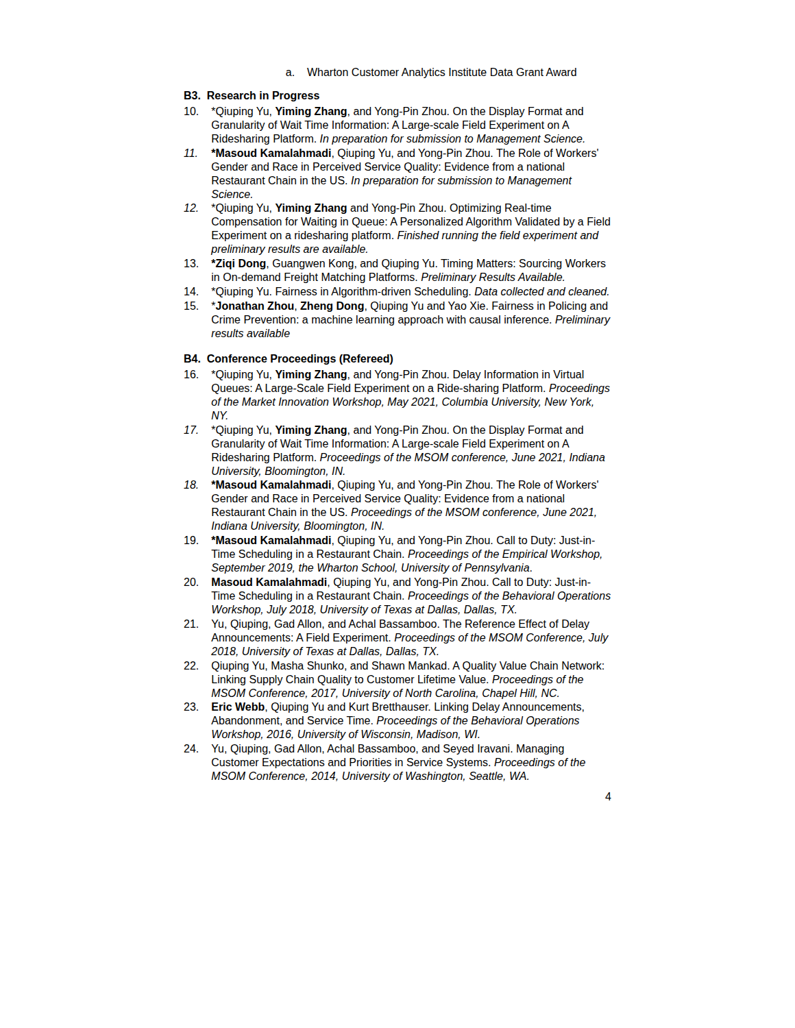a. Wharton Customer Analytics Institute Data Grant Award
B3. Research in Progress
10.*Qiuping Yu, Yiming Zhang, and Yong-Pin Zhou. On the Display Format and Granularity of Wait Time Information: A Large-scale Field Experiment on A Ridesharing Platform. In preparation for submission to Management Science.
11.*Masoud Kamalahmadi, Qiuping Yu, and Yong-Pin Zhou. The Role of Workers' Gender and Race in Perceived Service Quality: Evidence from a national Restaurant Chain in the US. In preparation for submission to Management Science.
12.*Qiuping Yu, Yiming Zhang and Yong-Pin Zhou. Optimizing Real-time Compensation for Waiting in Queue: A Personalized Algorithm Validated by a Field Experiment on a ridesharing platform. Finished running the field experiment and preliminary results are available.
13.*Ziqi Dong, Guangwen Kong, and Qiuping Yu. Timing Matters: Sourcing Workers in On-demand Freight Matching Platforms. Preliminary Results Available.
14.*Qiuping Yu. Fairness in Algorithm-driven Scheduling. Data collected and cleaned.
15.*Jonathan Zhou, Zheng Dong, Qiuping Yu and Yao Xie. Fairness in Policing and Crime Prevention: a machine learning approach with causal inference. Preliminary results available
B4. Conference Proceedings (Refereed)
16.*Qiuping Yu, Yiming Zhang, and Yong-Pin Zhou. Delay Information in Virtual Queues: A Large-Scale Field Experiment on a Ride-sharing Platform. Proceedings of the Market Innovation Workshop, May 2021, Columbia University, New York, NY.
17.*Qiuping Yu, Yiming Zhang, and Yong-Pin Zhou. On the Display Format and Granularity of Wait Time Information: A Large-scale Field Experiment on A Ridesharing Platform. Proceedings of the MSOM conference, June 2021, Indiana University, Bloomington, IN.
18.*Masoud Kamalahmadi, Qiuping Yu, and Yong-Pin Zhou. The Role of Workers' Gender and Race in Perceived Service Quality: Evidence from a national Restaurant Chain in the US. Proceedings of the MSOM conference, June 2021, Indiana University, Bloomington, IN.
19.*Masoud Kamalahmadi, Qiuping Yu, and Yong-Pin Zhou. Call to Duty: Just-in-Time Scheduling in a Restaurant Chain. Proceedings of the Empirical Workshop, September 2019, the Wharton School, University of Pennsylvania.
20. Masoud Kamalahmadi, Qiuping Yu, and Yong-Pin Zhou. Call to Duty: Just-in-Time Scheduling in a Restaurant Chain. Proceedings of the Behavioral Operations Workshop, July 2018, University of Texas at Dallas, Dallas, TX.
21. Yu, Qiuping, Gad Allon, and Achal Bassamboo. The Reference Effect of Delay Announcements: A Field Experiment. Proceedings of the MSOM Conference, July 2018, University of Texas at Dallas, Dallas, TX.
22. Qiuping Yu, Masha Shunko, and Shawn Mankad. A Quality Value Chain Network: Linking Supply Chain Quality to Customer Lifetime Value. Proceedings of the MSOM Conference, 2017, University of North Carolina, Chapel Hill, NC.
23. Eric Webb, Qiuping Yu and Kurt Bretthauser. Linking Delay Announcements, Abandonment, and Service Time. Proceedings of the Behavioral Operations Workshop, 2016, University of Wisconsin, Madison, WI.
24. Yu, Qiuping, Gad Allon, Achal Bassamboo, and Seyed Iravani. Managing Customer Expectations and Priorities in Service Systems. Proceedings of the MSOM Conference, 2014, University of Washington, Seattle, WA.
4